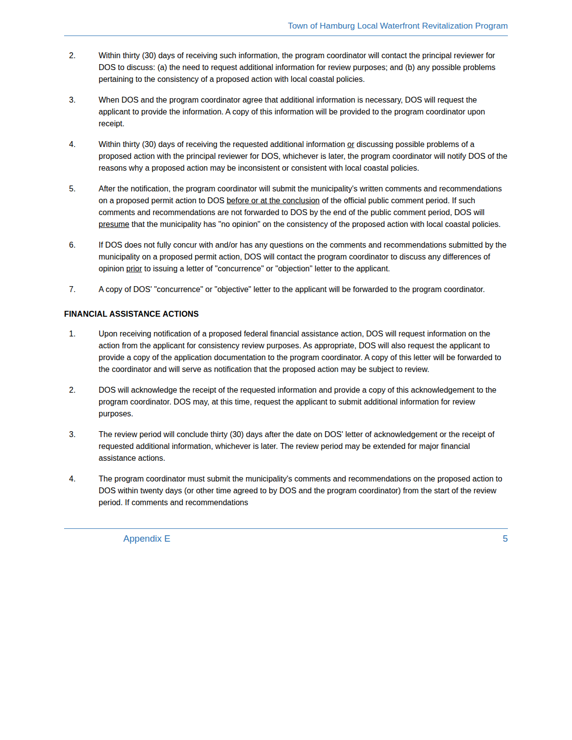Town of Hamburg Local Waterfront Revitalization Program
2. Within thirty (30) days of receiving such information, the program coordinator will contact the principal reviewer for DOS to discuss: (a) the need to request additional information for review purposes; and (b) any possible problems pertaining to the consistency of a proposed action with local coastal policies.
3. When DOS and the program coordinator agree that additional information is necessary, DOS will request the applicant to provide the information. A copy of this information will be provided to the program coordinator upon receipt.
4. Within thirty (30) days of receiving the requested additional information or discussing possible problems of a proposed action with the principal reviewer for DOS, whichever is later, the program coordinator will notify DOS of the reasons why a proposed action may be inconsistent or consistent with local coastal policies.
5. After the notification, the program coordinator will submit the municipality's written comments and recommendations on a proposed permit action to DOS before or at the conclusion of the official public comment period. If such comments and recommendations are not forwarded to DOS by the end of the public comment period, DOS will presume that the municipality has "no opinion" on the consistency of the proposed action with local coastal policies.
6. If DOS does not fully concur with and/or has any questions on the comments and recommendations submitted by the municipality on a proposed permit action, DOS will contact the program coordinator to discuss any differences of opinion prior to issuing a letter of "concurrence" or "objection" letter to the applicant.
7. A copy of DOS' "concurrence" or "objective" letter to the applicant will be forwarded to the program coordinator.
FINANCIAL ASSISTANCE ACTIONS
1. Upon receiving notification of a proposed federal financial assistance action, DOS will request information on the action from the applicant for consistency review purposes. As appropriate, DOS will also request the applicant to provide a copy of the application documentation to the program coordinator. A copy of this letter will be forwarded to the coordinator and will serve as notification that the proposed action may be subject to review.
2. DOS will acknowledge the receipt of the requested information and provide a copy of this acknowledgement to the program coordinator. DOS may, at this time, request the applicant to submit additional information for review purposes.
3. The review period will conclude thirty (30) days after the date on DOS' letter of acknowledgement or the receipt of requested additional information, whichever is later. The review period may be extended for major financial assistance actions.
4. The program coordinator must submit the municipality's comments and recommendations on the proposed action to DOS within twenty days (or other time agreed to by DOS and the program coordinator) from the start of the review period. If comments and recommendations
Appendix E 5